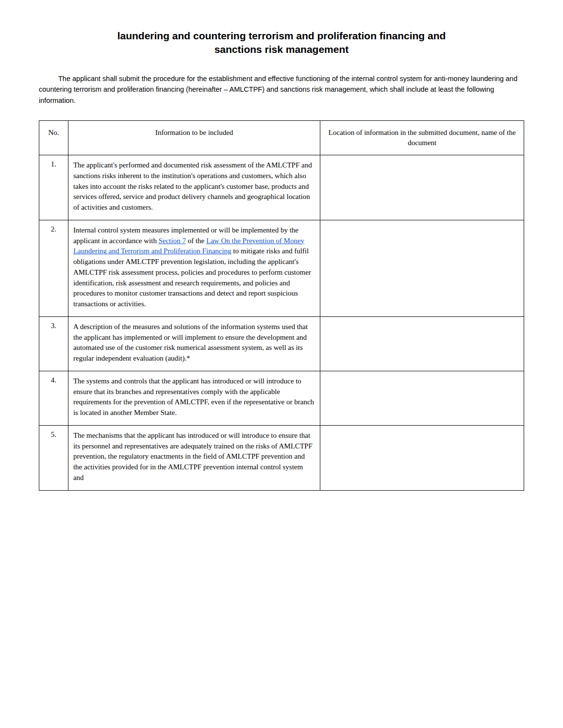laundering and countering terrorism and proliferation financing and
sanctions risk management
The applicant shall submit the procedure for the establishment and effective functioning of the internal control system for anti-money laundering and countering terrorism and proliferation financing (hereinafter – AMLCTPF) and sanctions risk management, which shall include at least the following information.
| No. | Information to be included | Location of information in the submitted document, name of the document |
| --- | --- | --- |
| 1. | The applicant's performed and documented risk assessment of the AMLCTPF and sanctions risks inherent to the institution's operations and customers, which also takes into account the risks related to the applicant's customer base, products and services offered, service and product delivery channels and geographical location of activities and customers. | |
| 2. | Internal control system measures implemented or will be implemented by the applicant in accordance with Section 7 of the Law On the Prevention of Money Laundering and Terrorism and Proliferation Financing to mitigate risks and fulfil obligations under AMLCTPF prevention legislation, including the applicant's AMLCTPF risk assessment process, policies and procedures to perform customer identification, risk assessment and research requirements, and policies and procedures to monitor customer transactions and detect and report suspicious transactions or activities. | |
| 3. | A description of the measures and solutions of the information systems used that the applicant has implemented or will implement to ensure the development and automated use of the customer risk numerical assessment system, as well as its regular independent evaluation (audit).* | |
| 4. | The systems and controls that the applicant has introduced or will introduce to ensure that its branches and representatives comply with the applicable requirements for the prevention of AMLCTPF, even if the representative or branch is located in another Member State. | |
| 5. | The mechanisms that the applicant has introduced or will introduce to ensure that its personnel and representatives are adequately trained on the risks of AMLCTPF prevention, the regulatory enactments in the field of AMLCTPF prevention and the activities provided for in the AMLCTPF prevention internal control system and | |